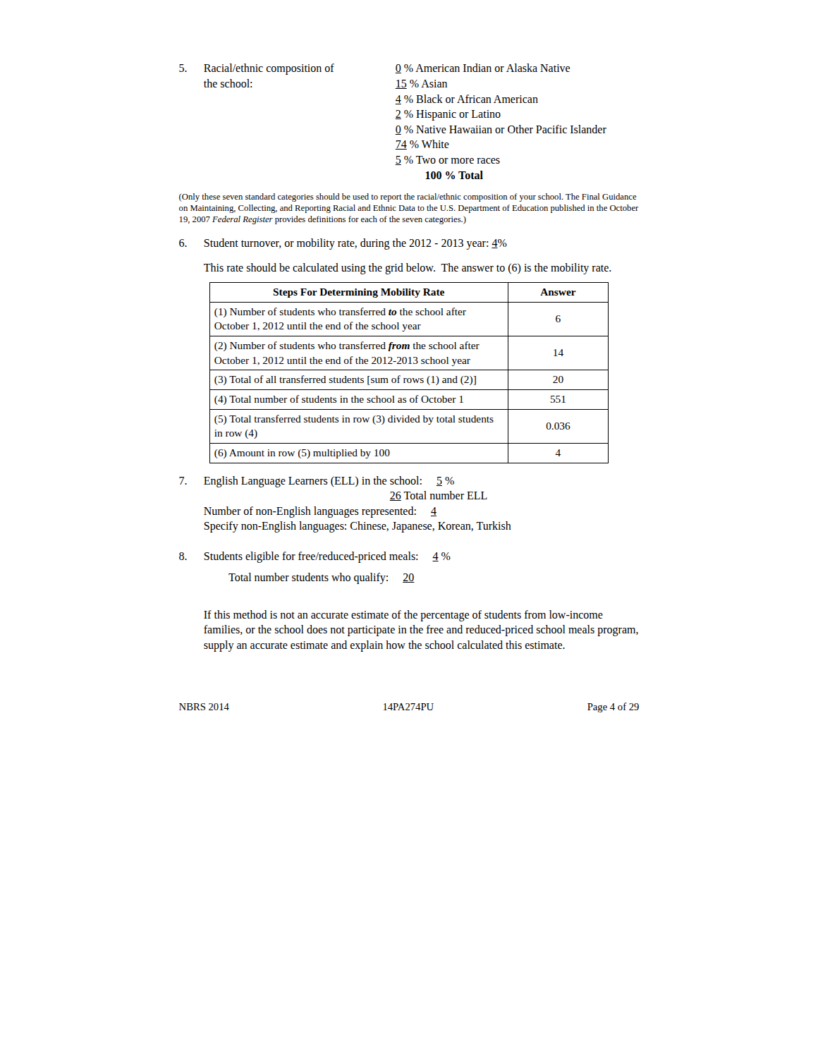5.
Racial/ethnic composition of
the school:
0 % American Indian or Alaska Native
15 % Asian
4 % Black or African American
2 % Hispanic or Latino
0 % Native Hawaiian or Other Pacific Islander
74 % White
5 % Two or more races
100 % Total
(Only these seven standard categories should be used to report the racial/ethnic composition of your school. The Final Guidance on Maintaining, Collecting, and Reporting Racial and Ethnic Data to the U.S. Department of Education published in the October 19, 2007 Federal Register provides definitions for each of the seven categories.)
6.
Student turnover, or mobility rate, during the 2012 - 2013 year: 4%
This rate should be calculated using the grid below. The answer to (6) is the mobility rate.
| Steps For Determining Mobility Rate | Answer |
| --- | --- |
| (1) Number of students who transferred to the school after October 1, 2012 until the end of the school year | 6 |
| (2) Number of students who transferred from the school after October 1, 2012 until the end of the 2012-2013 school year | 14 |
| (3) Total of all transferred students [sum of rows (1) and (2)] | 20 |
| (4) Total number of students in the school as of October 1 | 551 |
| (5) Total transferred students in row (3) divided by total students in row (4) | 0.036 |
| (6) Amount in row (5) multiplied by 100 | 4 |
7.
English Language Learners (ELL) in the school: 5 %
26 Total number ELL
Number of non-English languages represented: 4
Specify non-English languages: Chinese, Japanese, Korean, Turkish
8.
Students eligible for free/reduced-priced meals: 4 %
Total number students who qualify: 20
If this method is not an accurate estimate of the percentage of students from low-income families, or the school does not participate in the free and reduced-priced school meals program, supply an accurate estimate and explain how the school calculated this estimate.
NBRS 2014
14PA274PU
Page 4 of 29